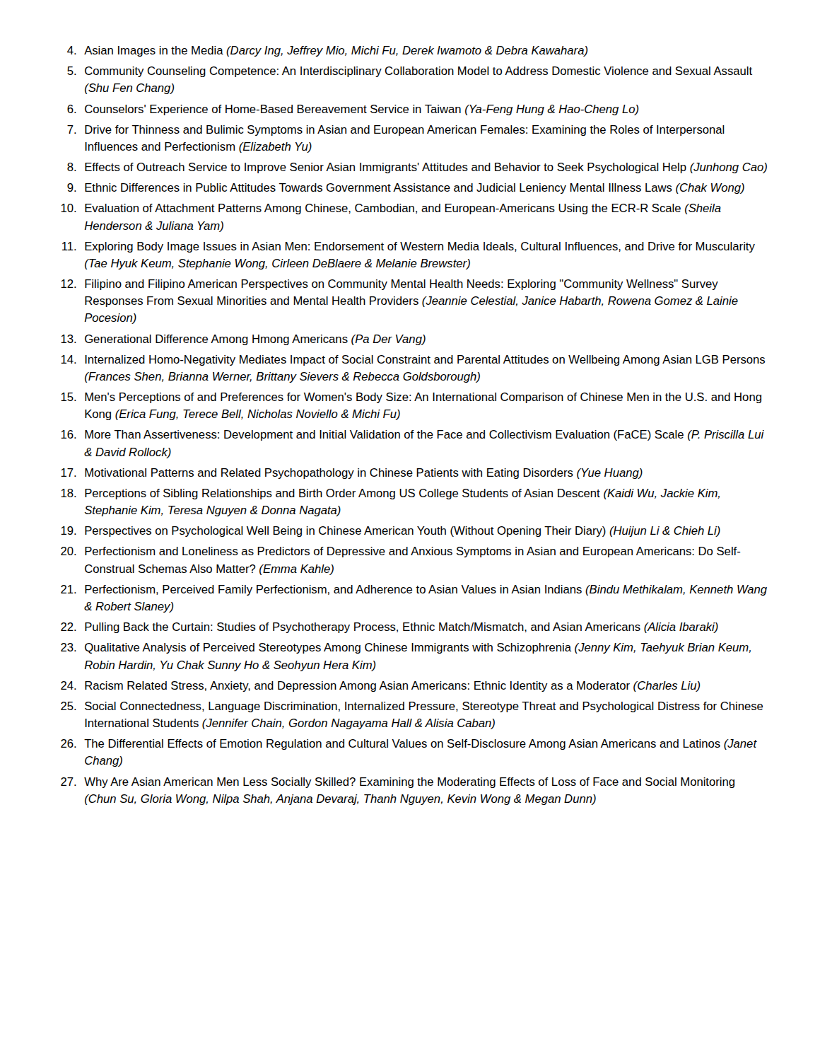Asian Images in the Media (Darcy Ing, Jeffrey Mio, Michi Fu, Derek Iwamoto & Debra Kawahara)
Community Counseling Competence: An Interdisciplinary Collaboration Model to Address Domestic Violence and Sexual Assault (Shu Fen Chang)
Counselors' Experience of Home-Based Bereavement Service in Taiwan (Ya-Feng Hung & Hao-Cheng Lo)
Drive for Thinness and Bulimic Symptoms in Asian and European American Females: Examining the Roles of Interpersonal Influences and Perfectionism (Elizabeth Yu)
Effects of Outreach Service to Improve Senior Asian Immigrants' Attitudes and Behavior to Seek Psychological Help (Junhong Cao)
Ethnic Differences in Public Attitudes Towards Government Assistance and Judicial Leniency Mental Illness Laws (Chak Wong)
Evaluation of Attachment Patterns Among Chinese, Cambodian, and European-Americans Using the ECR-R Scale (Sheila Henderson & Juliana Yam)
Exploring Body Image Issues in Asian Men: Endorsement of Western Media Ideals, Cultural Influences, and Drive for Muscularity (Tae Hyuk Keum, Stephanie Wong, Cirleen DeBlaere & Melanie Brewster)
Filipino and Filipino American Perspectives on Community Mental Health Needs: Exploring "Community Wellness" Survey Responses From Sexual Minorities and Mental Health Providers (Jeannie Celestial, Janice Habarth, Rowena Gomez & Lainie Pocesion)
Generational Difference Among Hmong Americans (Pa Der Vang)
Internalized Homo-Negativity Mediates Impact of Social Constraint and Parental Attitudes on Wellbeing Among Asian LGB Persons (Frances Shen, Brianna Werner, Brittany Sievers & Rebecca Goldsborough)
Men's Perceptions of and Preferences for Women's Body Size: An International Comparison of Chinese Men in the U.S. and Hong Kong (Erica Fung, Terece Bell, Nicholas Noviello & Michi Fu)
More Than Assertiveness: Development and Initial Validation of the Face and Collectivism Evaluation (FaCE) Scale (P. Priscilla Lui & David Rollock)
Motivational Patterns and Related Psychopathology in Chinese Patients with Eating Disorders (Yue Huang)
Perceptions of Sibling Relationships and Birth Order Among US College Students of Asian Descent (Kaidi Wu, Jackie Kim, Stephanie Kim, Teresa Nguyen & Donna Nagata)
Perspectives on Psychological Well Being in Chinese American Youth (Without Opening Their Diary) (Huijun Li & Chieh Li)
Perfectionism and Loneliness as Predictors of Depressive and Anxious Symptoms in Asian and European Americans: Do Self-Construal Schemas Also Matter? (Emma Kahle)
Perfectionism, Perceived Family Perfectionism, and Adherence to Asian Values in Asian Indians (Bindu Methikalam, Kenneth Wang & Robert Slaney)
Pulling Back the Curtain: Studies of Psychotherapy Process, Ethnic Match/Mismatch, and Asian Americans (Alicia Ibaraki)
Qualitative Analysis of Perceived Stereotypes Among Chinese Immigrants with Schizophrenia (Jenny Kim, Taehyuk Brian Keum, Robin Hardin, Yu Chak Sunny Ho & Seohyun Hera Kim)
Racism Related Stress, Anxiety, and Depression Among Asian Americans: Ethnic Identity as a Moderator (Charles Liu)
Social Connectedness, Language Discrimination, Internalized Pressure, Stereotype Threat and Psychological Distress for Chinese International Students (Jennifer Chain, Gordon Nagayama Hall & Alisia Caban)
The Differential Effects of Emotion Regulation and Cultural Values on Self-Disclosure Among Asian Americans and Latinos (Janet Chang)
Why Are Asian American Men Less Socially Skilled? Examining the Moderating Effects of Loss of Face and Social Monitoring (Chun Su, Gloria Wong, Nilpa Shah, Anjana Devaraj, Thanh Nguyen, Kevin Wong & Megan Dunn)